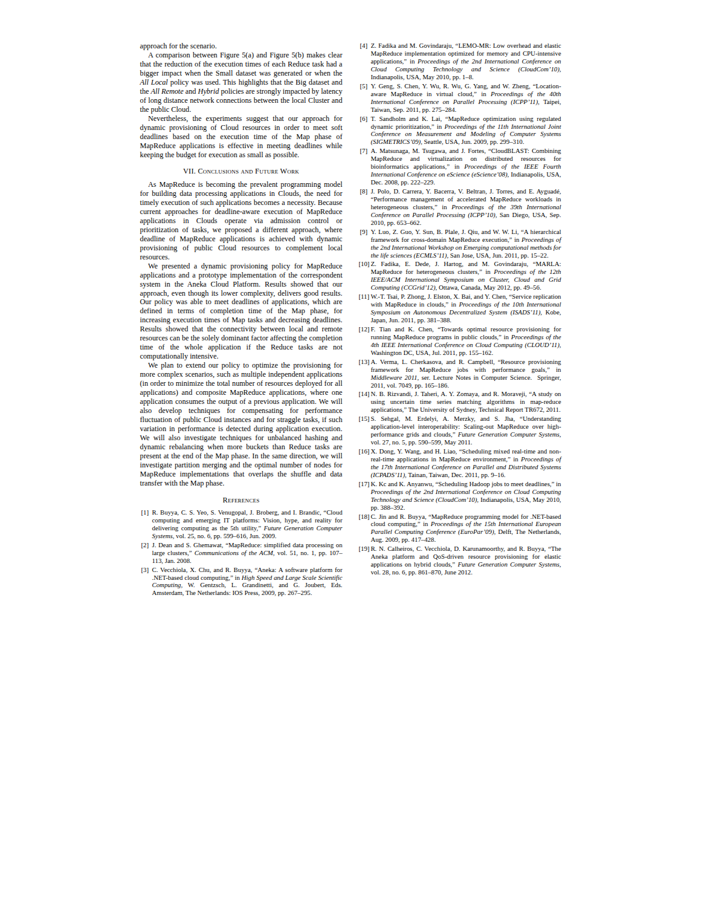approach for the scenario.
A comparison between Figure 5(a) and Figure 5(b) makes clear that the reduction of the execution times of each Reduce task had a bigger impact when the Small dataset was generated or when the All Local policy was used. This highlights that the Big dataset and the All Remote and Hybrid policies are strongly impacted by latency of long distance network connections between the local Cluster and the public Cloud.
Nevertheless, the experiments suggest that our approach for dynamic provisioning of Cloud resources in order to meet soft deadlines based on the execution time of the Map phase of MapReduce applications is effective in meeting deadlines while keeping the budget for execution as small as possible.
VII. Conclusions and Future Work
As MapReduce is becoming the prevalent programming model for building data processing applications in Clouds, the need for timely execution of such applications becomes a necessity. Because current approaches for deadline-aware execution of MapReduce applications in Clouds operate via admission control or prioritization of tasks, we proposed a different approach, where deadline of MapReduce applications is achieved with dynamic provisioning of public Cloud resources to complement local resources.
We presented a dynamic provisioning policy for MapReduce applications and a prototype implementation of the correspondent system in the Aneka Cloud Platform. Results showed that our approach, even though its lower complexity, delivers good results. Our policy was able to meet deadlines of applications, which are defined in terms of completion time of the Map phase, for increasing execution times of Map tasks and decreasing deadlines. Results showed that the connectivity between local and remote resources can be the solely dominant factor affecting the completion time of the whole application if the Reduce tasks are not computationally intensive.
We plan to extend our policy to optimize the provisioning for more complex scenarios, such as multiple independent applications (in order to minimize the total number of resources deployed for all applications) and composite MapReduce applications, where one application consumes the output of a previous application. We will also develop techniques for compensating for performance fluctuation of public Cloud instances and for straggle tasks, if such variation in performance is detected during application execution. We will also investigate techniques for unbalanced hashing and dynamic rebalancing when more buckets than Reduce tasks are present at the end of the Map phase. In the same direction, we will investigate partition merging and the optimal number of nodes for MapReduce implementations that overlaps the shuffle and data transfer with the Map phase.
References
[1] R. Buyya, C. S. Yeo, S. Venugopal, J. Broberg, and I. Brandic, “Cloud computing and emerging IT platforms: Vision, hype, and reality for delivering computing as the 5th utility,” Future Generation Computer Systems, vol. 25, no. 6, pp. 599–616, Jun. 2009.
[2] J. Dean and S. Ghemawat, “MapReduce: simplified data processing on large clusters,” Communications of the ACM, vol. 51, no. 1, pp. 107–113, Jan. 2008.
[3] C. Vecchiola, X. Chu, and R. Buyya, “Aneka: A software platform for .NET-based cloud computing,” in High Speed and Large Scale Scientific Computing, W. Gentzsch, L. Grandinetti, and G. Joubert, Eds. Amsterdam, The Netherlands: IOS Press, 2009, pp. 267–295.
[4] Z. Fadika and M. Govindaraju, “LEMO-MR: Low overhead and elastic MapReduce implementation optimized for memory and CPU-intensive applications,” in Proceedings of the 2nd International Conference on Cloud Computing Technology and Science (CloudCom’10), Indianapolis, USA, May 2010, pp. 1–8.
[5] Y. Geng, S. Chen, Y. Wu, R. Wu, G. Yang, and W. Zheng, “Location-aware MapReduce in virtual cloud,” in Proceedings of the 40th International Conference on Parallel Processing (ICPP’11), Taipei, Taiwan, Sep. 2011, pp. 275–284.
[6] T. Sandholm and K. Lai, “MapReduce optimization using regulated dynamic prioritization,” in Proceedings of the 11th International Joint Conference on Measurement and Modeling of Computer Systems (SIGMETRICS’09), Seattle, USA, Jun. 2009, pp. 299–310.
[7] A. Matsunaga, M. Tsugawa, and J. Fortes, “CloudBLAST: Combining MapReduce and virtualization on distributed resources for bioinformatics applications,” in Proceedings of the IEEE Fourth International Conference on eScience (eScience’08), Indianapolis, USA, Dec. 2008, pp. 222–229.
[8] J. Polo, D. Carrera, Y. Bacerra, V. Beltran, J. Torres, and E. Ayguadé, “Performance management of accelerated MapReduce workloads in heterogeneous clusters,” in Proceedings of the 39th International Conference on Parallel Processing (ICPP’10), San Diego, USA, Sep. 2010, pp. 653–662.
[9] Y. Luo, Z. Guo, Y. Sun, B. Plale, J. Qiu, and W. W. Li, “A hierarchical framework for cross-domain MapReduce execution,” in Proceedings of the 2nd International Workshop on Emerging computational methods for the life sciences (ECMLS’11), San Jose, USA, Jun. 2011, pp. 15–22.
[10] Z. Fadika, E. Dede, J. Hartog, and M. Govindaraju, “MARLA: MapReduce for heterogeneous clusters,” in Proceedings of the 12th IEEE/ACM International Symposium on Cluster, Cloud and Grid Computing (CCGrid’12), Ottawa, Canada, May 2012, pp. 49–56.
[11] W.-T. Tsai, P. Zhong, J. Elston, X. Bai, and Y. Chen, “Service replication with MapReduce in clouds,” in Proceedings of the 10th International Symposium on Autonomous Decentralized System (ISADS’11), Kobe, Japan, Jun. 2011, pp. 381–388.
[12] F. Tian and K. Chen, “Towards optimal resource provisioning for running MapReduce programs in public clouds,” in Proceedings of the 4th IEEE International Conference on Cloud Computing (CLOUD’11), Washington DC, USA, Jul. 2011, pp. 155–162.
[13] A. Verma, L. Cherkasova, and R. Campbell, “Resource provisioning framework for MapReduce jobs with performance goals,” in Middleware 2011, ser. Lecture Notes in Computer Science. Springer, 2011, vol. 7049, pp. 165–186.
[14] N. B. Rizvandi, J. Taheri, A. Y. Zomaya, and R. Moraveji, “A study on using uncertain time series matching algorithms in map-reduce applications,” The University of Sydney, Technical Report TR672, 2011.
[15] S. Sehgal, M. Erdelyi, A. Merzky, and S. Jha, “Understanding application-level interoperability: Scaling-out MapReduce over high-performance grids and clouds,” Future Generation Computer Systems, vol. 27, no. 5, pp. 590–599, May 2011.
[16] X. Dong, Y. Wang, and H. Liao, “Scheduling mixed real-time and non-real-time applications in MapReduce environment,” in Proceedings of the 17th International Conference on Parallel and Distributed Systems (ICPADS’11), Tainan, Taiwan, Dec. 2011, pp. 9–16.
[17] K. Kc and K. Anyanwu, “Scheduling Hadoop jobs to meet deadlines,” in Proceedings of the 2nd International Conference on Cloud Computing Technology and Science (CloudCom’10), Indianapolis, USA, May 2010, pp. 388–392.
[18] C. Jin and R. Buyya, “MapReduce programming model for .NET-based cloud computing,” in Proceedings of the 15th International European Parallel Computing Conference (EuroPar’09), Delft, The Netherlands, Aug. 2009, pp. 417–428.
[19] R. N. Calheiros, C. Vecchiola, D. Karunamoorthy, and R. Buyya, “The Aneka platform and QoS-driven resource provisioning for elastic applications on hybrid clouds,” Future Generation Computer Systems, vol. 28, no. 6, pp. 861–870, June 2012.